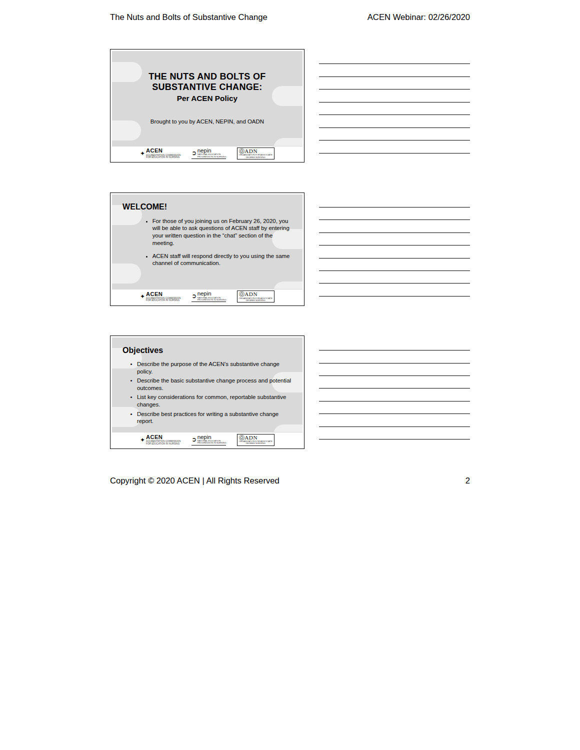The Nuts and Bolts of Substantive Change
ACEN Webinar: 02/26/2020
THE NUTS AND BOLTS OF
SUBSTANTIVE CHANGE:
Per ACEN Policy
Brought to you by ACEN, NEPIN, and OADN
✦ACEN ACCREDITATION COMMISSION
FOR EDUCATION IN NURSING ➲nepin NATIONAL EDUCATION
PROGRESSION IN NURSING ⓄADN ORGANIZATION FOR ASSOCIATE
DEGREE NURSING
WELCOME!
For those of you joining us on February 26, 2020, you will be able to ask questions of ACEN staff by entering your written question in the “chat” section of the meeting.
ACEN staff will respond directly to you using the same channel of communication.
✦ACEN ACCREDITATION COMMISSION
FOR EDUCATION IN NURSING ➲nepin NATIONAL EDUCATION
PROGRESSION IN NURSING ⓄADN ORGANIZATION FOR ASSOCIATE
DEGREE NURSING
Objectives
Describe the purpose of the ACEN’s substantive change policy.
Describe the basic substantive change process and potential outcomes.
List key considerations for common, reportable substantive changes.
Describe best practices for writing a substantive change report.
✦ACEN ACCREDITATION COMMISSION
FOR EDUCATION IN NURSING ➲nepin NATIONAL EDUCATION
PROGRESSION IN NURSING ⓄADN ORGANIZATION FOR ASSOCIATE
DEGREE NURSING
Copyright © 2020 ACEN | All Rights Reserved
2